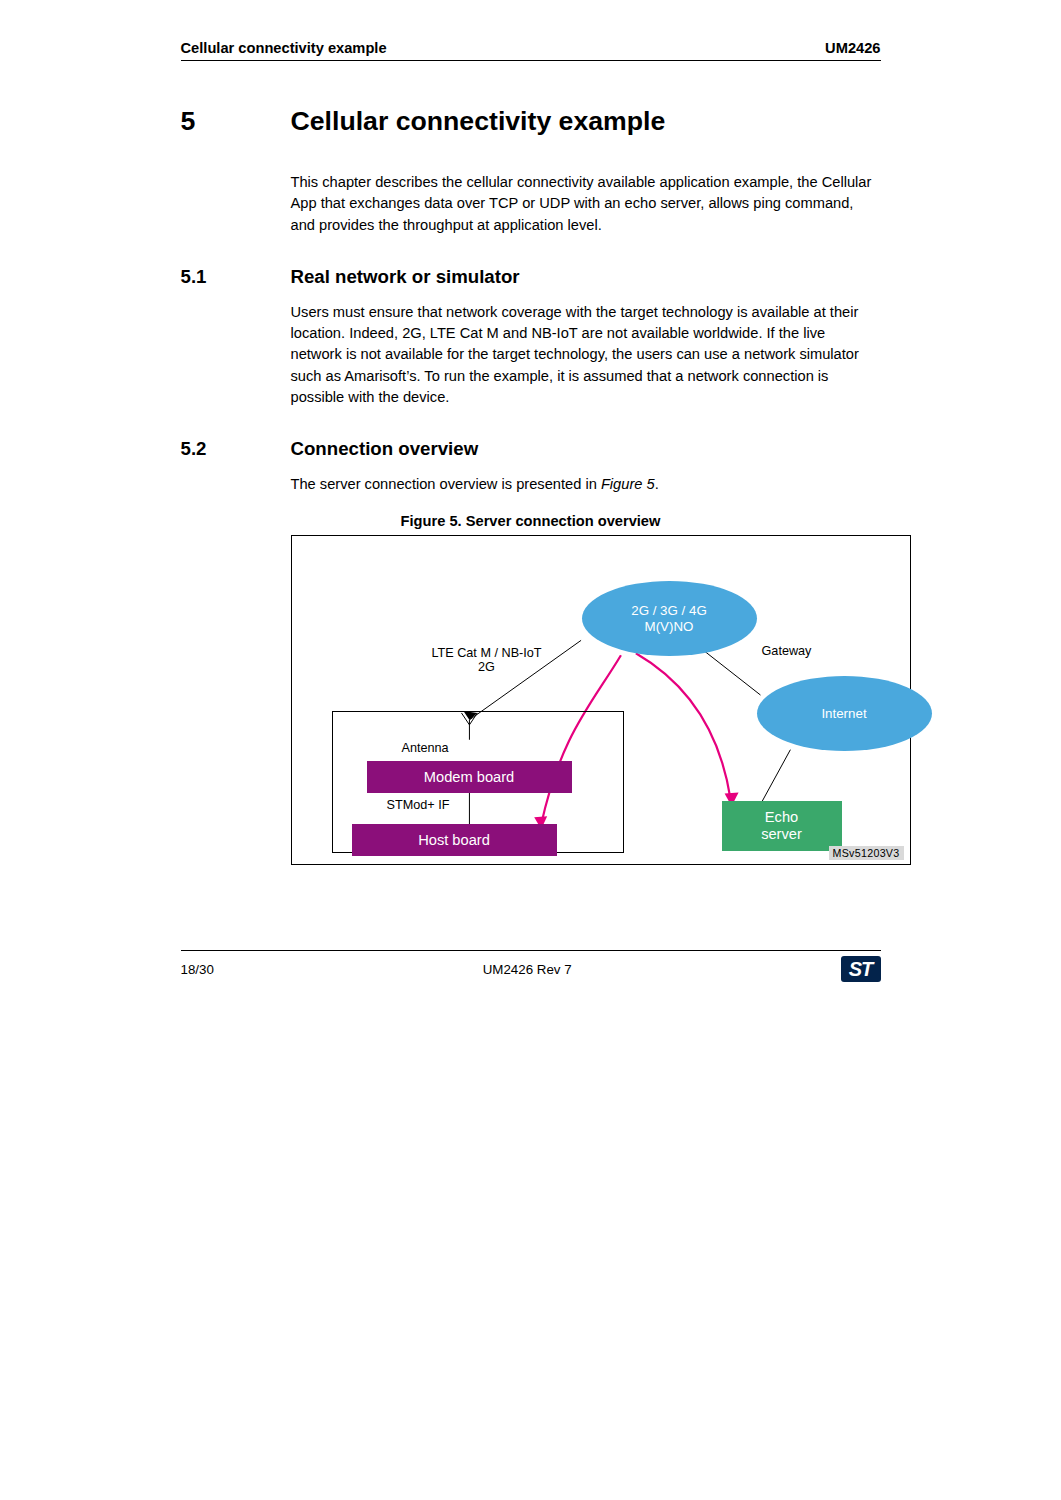Cellular connectivity example
UM2426
5 Cellular connectivity example
This chapter describes the cellular connectivity available application example, the Cellular App that exchanges data over TCP or UDP with an echo server, allows ping command, and provides the throughput at application level.
5.1 Real network or simulator
Users must ensure that network coverage with the target technology is available at their location. Indeed, 2G, LTE Cat M and NB-IoT are not available worldwide. If the live network is not available for the target technology, the users can use a network simulator such as Amarisoft’s. To run the example, it is assumed that a network connection is possible with the device.
5.2 Connection overview
The server connection overview is presented in Figure 5.
Figure 5. Server connection overview
2G / 3G / 4G
M(V)NO
Internet
LTE Cat M / NB-IoT
2G
Gateway
Antenna
Modem board
STMod+ IF
Host board
Echo
server
MSv51203V3
18/30
UM2426 Rev 7
ST